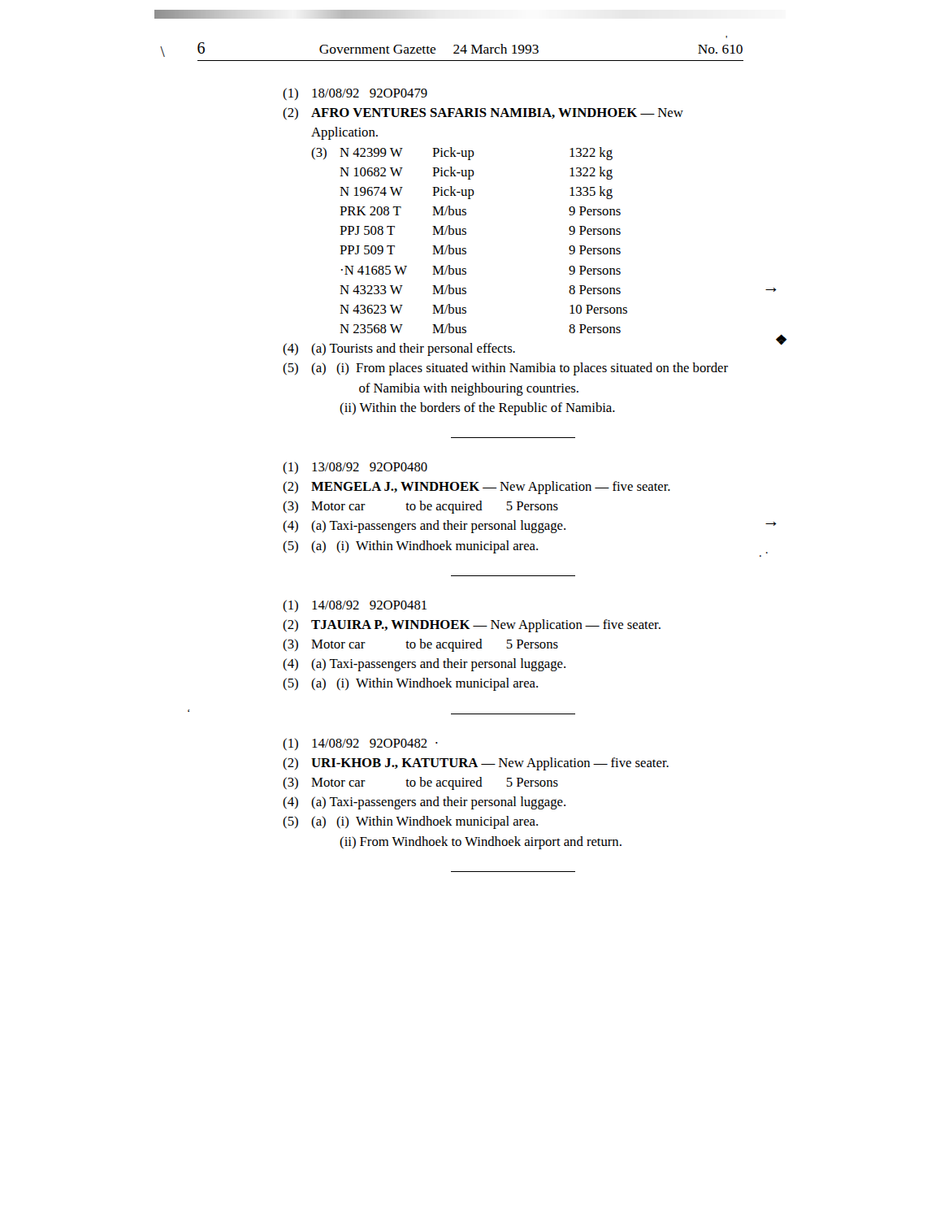\
'
6
Government Gazette 24 March 1993
No. 610
→
❖
→
. ·
‘
(1) 18/08/92 92OP0479 (2) AFRO VENTURES SAFARIS NAMIBIA, WINDHOEK — New Application.
| (3) N 42399 W | Pick-up | 1322 kg |
| N 10682 W | Pick-up | 1322 kg |
| N 19674 W | Pick-up | 1335 kg |
| PRK 208 T | M/bus | 9 Persons |
| PPJ 508 T | M/bus | 9 Persons |
| PPJ 509 T | M/bus | 9 Persons |
| ·N 41685 W | M/bus | 9 Persons |
| N 43233 W | M/bus | 8 Persons |
| N 43623 W | M/bus | 10 Persons |
| N 23568 W | M/bus | 8 Persons |
(4)(a) Tourists and their personal effects. (5)(a) (i) From places situated within Namibia to places situated on the border of Namibia with neighbouring countries. (ii) Within the borders of the Republic of Namibia.
(1) 13/08/92 92OP0480 (2) MENGELA J., WINDHOEK — New Application — five seater. (3) Motor car to be acquired 5 Persons (4)(a) Taxi-passengers and their personal luggage. (5)(a) (i) Within Windhoek municipal area.
(1) 14/08/92 92OP0481 (2) TJAUIRA P., WINDHOEK — New Application — five seater. (3) Motor car to be acquired 5 Persons (4)(a) Taxi-passengers and their personal luggage. (5)(a) (i) Within Windhoek municipal area.
(1) 14/08/92 92OP0482 · (2) URI-KHOB J., KATUTURA — New Application — five seater. (3) Motor car to be acquired 5 Persons (4)(a) Taxi-passengers and their personal luggage. (5)(a) (i) Within Windhoek municipal area. (ii) From Windhoek to Windhoek airport and return.